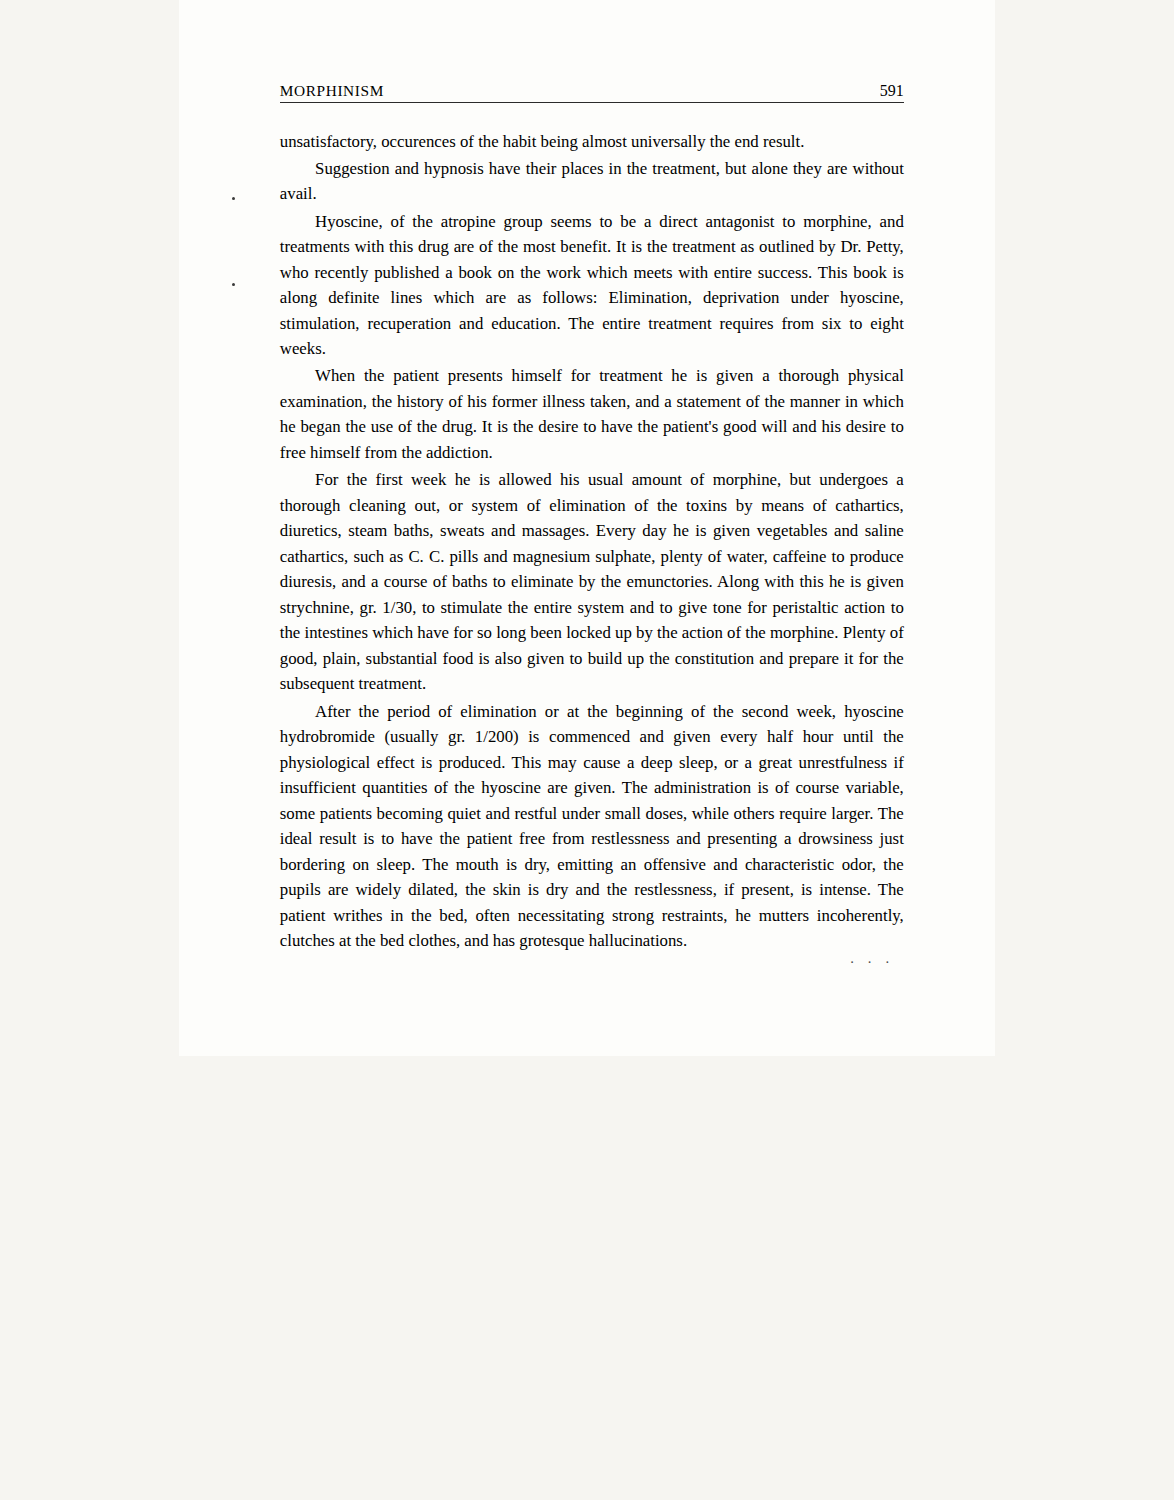Morphinism 591
unsatisfactory, occurences of the habit being almost universally the end result.
Suggestion and hypnosis have their places in the treatment, but alone they are without avail.
Hyoscine, of the atropine group seems to be a direct antagonist to morphine, and treatments with this drug are of the most benefit. It is the treatment as outlined by Dr. Petty, who recently published a book on the work which meets with entire success. This book is along definite lines which are as follows: Elimination, deprivation under hyoscine, stimulation, recuperation and education. The entire treatment requires from six to eight weeks.
When the patient presents himself for treatment he is given a thorough physical examination, the history of his former illness taken, and a statement of the manner in which he began the use of the drug. It is the desire to have the patient's good will and his desire to free himself from the addiction.
For the first week he is allowed his usual amount of morphine, but undergoes a thorough cleaning out, or system of elimination of the toxins by means of cathartics, diuretics, steam baths, sweats and massages. Every day he is given vegetables and saline cathartics, such as C. C. pills and magnesium sulphate, plenty of water, caffeine to produce diuresis, and a course of baths to eliminate by the emunctories. Along with this he is given strychnine, gr. 1/30, to stimulate the entire system and to give tone for peristaltic action to the intestines which have for so long been locked up by the action of the morphine. Plenty of good, plain, substantial food is also given to build up the constitution and prepare it for the subsequent treatment.
After the period of elimination or at the beginning of the second week, hyoscine hydrobromide (usually gr. 1/200) is commenced and given every half hour until the physiological effect is produced. This may cause a deep sleep, or a great unrestfulness if insufficient quantities of the hyoscine are given. The administration is of course variable, some patients becoming quiet and restful under small doses, while others require larger. The ideal result is to have the patient free from restlessness and presenting a drowsiness just bordering on sleep. The mouth is dry, emitting an offensive and characteristic odor, the pupils are widely dilated, the skin is dry and the restlessness, if present, is intense. The patient writhes in the bed, often necessitating strong restraints, he mutters incoherently, clutches at the bed clothes, and has grotesque hallucinations.. . .